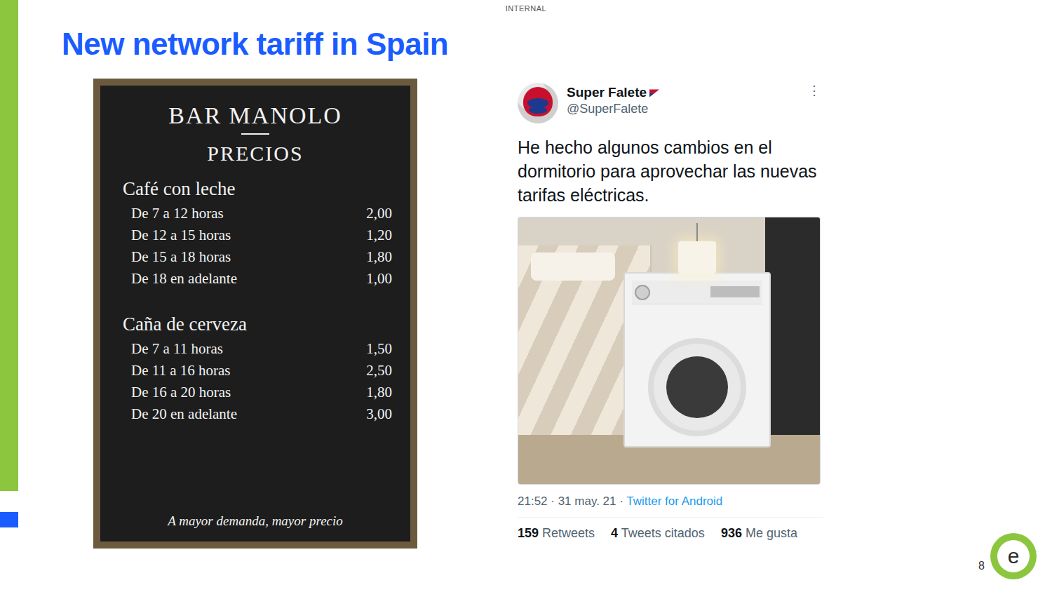INTERNAL
New network tariff in Spain
Bar Manolo
Precios
Café con leche
| De 7 a 12 horas | 2,00 |
| De 12 a 15 horas | 1,20 |
| De 15 a 18 horas | 1,80 |
| De 18 en adelante | 1,00 |
Caña de cerveza
| De 7 a 11 horas | 1,50 |
| De 11 a 16 horas | 2,50 |
| De 16 a 20 horas | 1,80 |
| De 20 en adelante | 3,00 |
A mayor demanda, mayor precio
Super Falete
@SuperFalete
⋮
He hecho algunos cambios en el dormitorio para aprovechar las nuevas tarifas eléctricas.
21:52 · 31 may. 21 · Twitter for Android
159 Retweets 4 Tweets citados 936 Me gusta
8
e